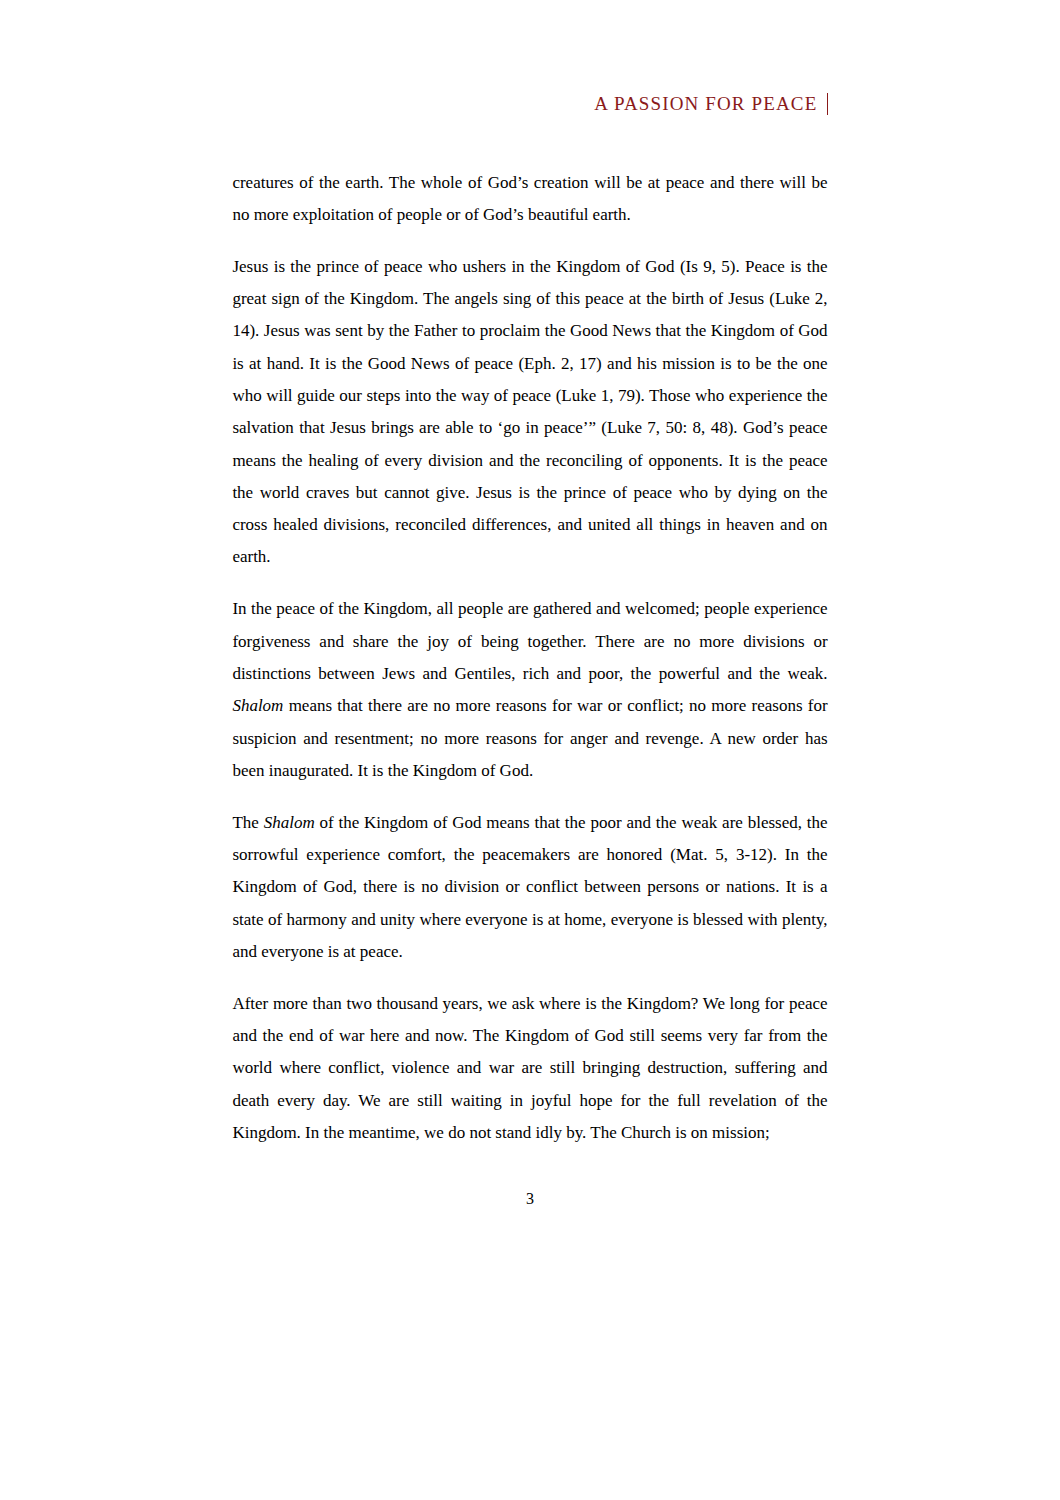A Passion for Peace
creatures of the earth. The whole of God’s creation will be at peace and there will be no more exploitation of people or of God’s beautiful earth.
Jesus is the prince of peace who ushers in the Kingdom of God (Is 9, 5). Peace is the great sign of the Kingdom. The angels sing of this peace at the birth of Jesus (Luke 2, 14). Jesus was sent by the Father to proclaim the Good News that the Kingdom of God is at hand. It is the Good News of peace (Eph. 2, 17) and his mission is to be the one who will guide our steps into the way of peace (Luke 1, 79). Those who experience the salvation that Jesus brings are able to ‘go in peace’” (Luke 7, 50: 8, 48). God’s peace means the healing of every division and the reconciling of opponents. It is the peace the world craves but cannot give. Jesus is the prince of peace who by dying on the cross healed divisions, reconciled differences, and united all things in heaven and on earth.
In the peace of the Kingdom, all people are gathered and welcomed; people experience forgiveness and share the joy of being together. There are no more divisions or distinctions between Jews and Gentiles, rich and poor, the powerful and the weak. Shalom means that there are no more reasons for war or conflict; no more reasons for suspicion and resentment; no more reasons for anger and revenge. A new order has been inaugurated. It is the Kingdom of God.
The Shalom of the Kingdom of God means that the poor and the weak are blessed, the sorrowful experience comfort, the peacemakers are honored (Mat. 5, 3-12). In the Kingdom of God, there is no division or conflict between persons or nations. It is a state of harmony and unity where everyone is at home, everyone is blessed with plenty, and everyone is at peace.
After more than two thousand years, we ask where is the Kingdom? We long for peace and the end of war here and now. The Kingdom of God still seems very far from the world where conflict, violence and war are still bringing destruction, suffering and death every day. We are still waiting in joyful hope for the full revelation of the Kingdom. In the meantime, we do not stand idly by. The Church is on mission;
3